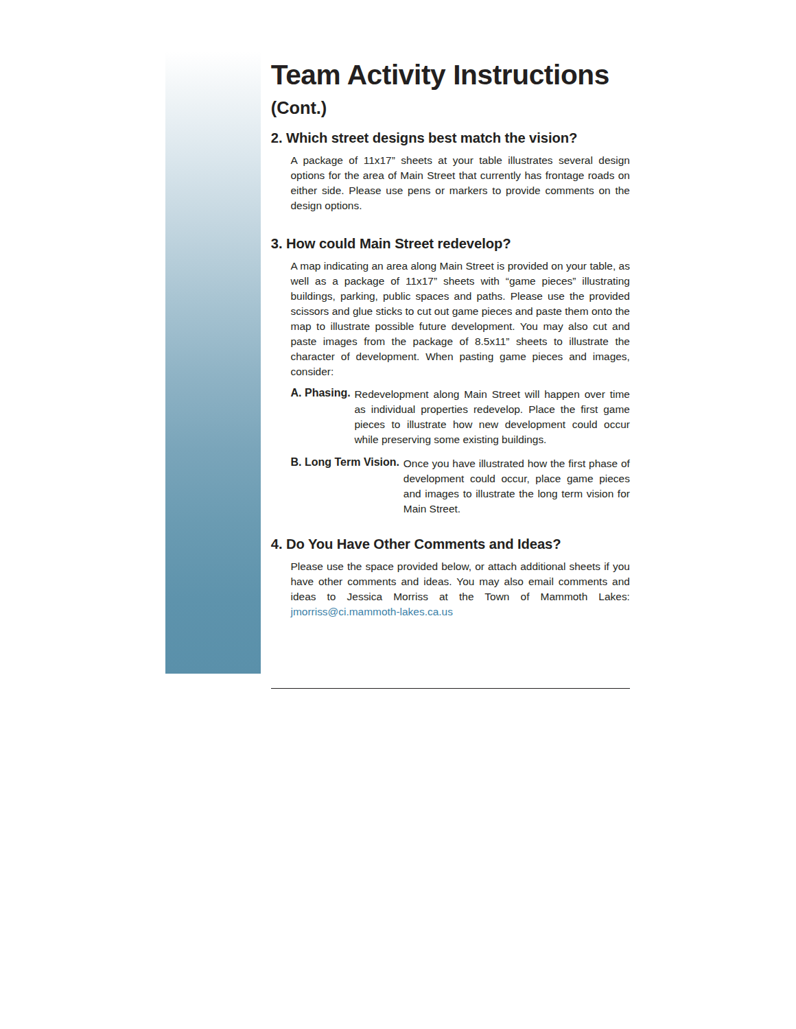Team Activity Instructions (Cont.)
2. Which street designs best match the vision?
A package of 11x17” sheets at your table illustrates several design options for the area of Main Street that currently has frontage roads on either side. Please use pens or markers to provide comments on the design options.
3. How could Main Street redevelop?
A map indicating an area along Main Street is provided on your table, as well as a package of 11x17” sheets with “game pieces” illustrating buildings, parking, public spaces and paths. Please use the provided scissors and glue sticks to cut out game pieces and paste them onto the map to illustrate possible future development. You may also cut and paste images from the package of 8.5x11” sheets to illustrate the character of development. When pasting game pieces and images, consider:
A. Phasing.
Redevelopment along Main Street will happen over time as individual properties redevelop. Place the first game pieces to illustrate how new development could occur while preserving some existing buildings.
B. Long Term Vision.
Once you have illustrated how the first phase of development could occur, place game pieces and images to illustrate the long term vision for Main Street.
4. Do You Have Other Comments and Ideas?
Please use the space provided below, or attach additional sheets if you have other comments and ideas. You may also email comments and ideas to Jessica Morriss at the Town of Mammoth Lakes: jmorriss@ci.mammoth-lakes.ca.us